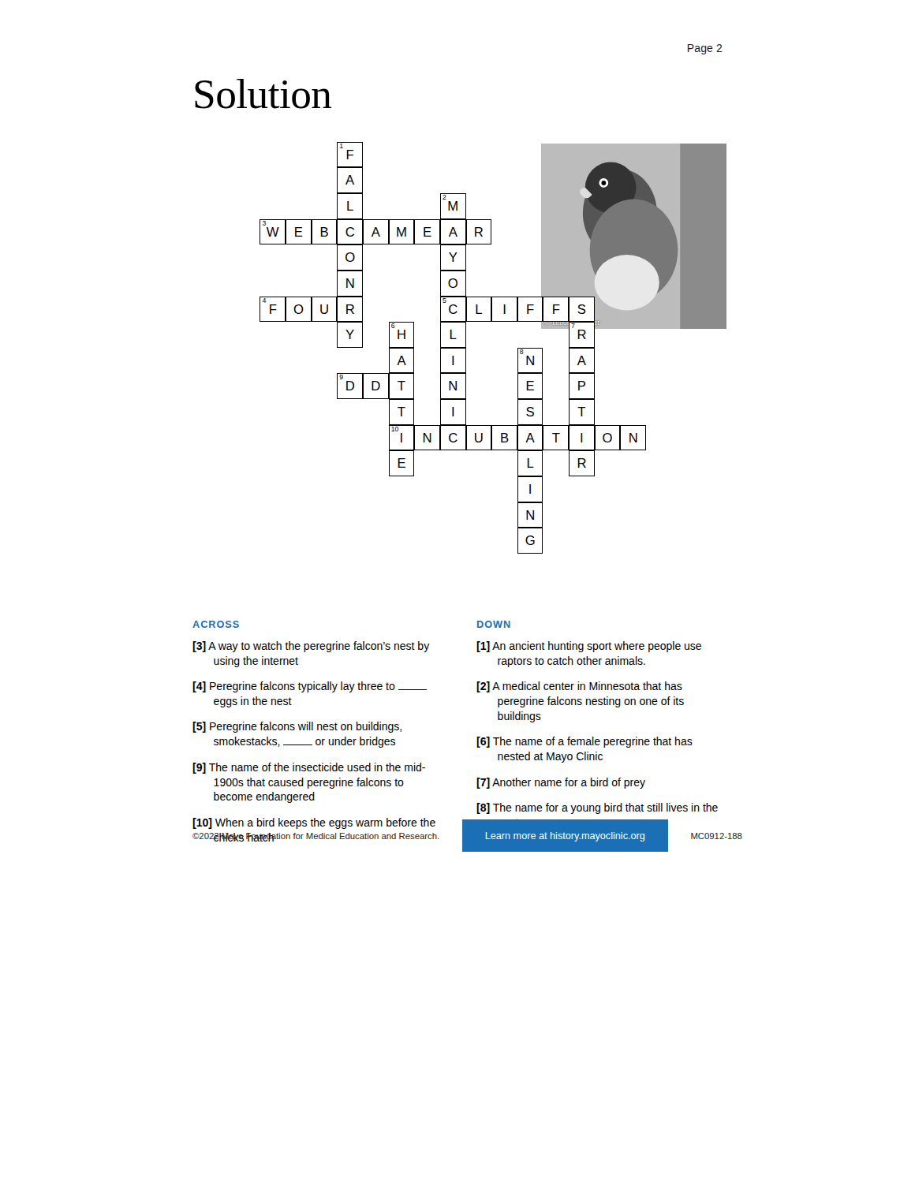Page 2
Solution
© Timothy Shorter
1 DOWN: FALCONRY (col 4, rows 0-7)
1 F
A
L
C
O
N
R
Y
2 M
A
Y
O
3 W
E
B
A
M
E
R
4 F
O
U
5 C
L
I
F
F
S
L
I
N
I
6 H
A
T
T
I
E
7 R
A
P
T
O
R
8 N
E
S
T
L
I
N
G
9 D
D
10 I
N
C
U
B
A
T
I
O
N
Across
[3] A way to watch the peregrine falcon’s nest by using the internet
[4] Peregrine falcons typically lay three to eggs in the nest
[5] Peregrine falcons will nest on buildings, smokestacks, or under bridges
[9] The name of the insecticide used in the mid-1900s that caused peregrine falcons to become endangered
[10] When a bird keeps the eggs warm before the chicks hatch
Down
[1] An ancient hunting sport where people use raptors to catch other animals.
[2] A medical center in Minnesota that has peregrine falcons nesting on one of its buildings
[6] The name of a female peregrine that has nested at Mayo Clinic
[7] Another name for a bird of prey
[8] The name for a young bird that still lives in the nest
©2022 Mayo Foundation for Medical Education and Research. Learn more at history.mayoclinic.org MC0912-188